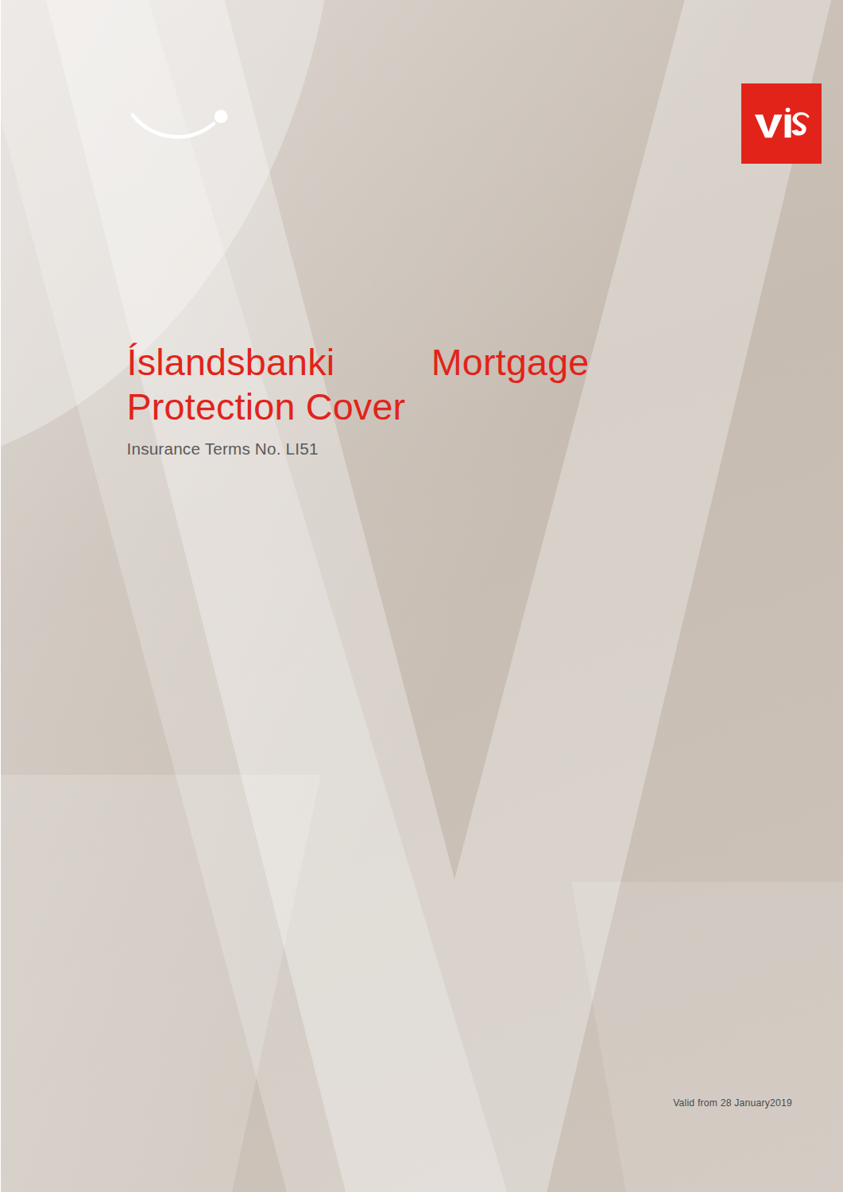Íslandsbanki Mortgage Protection Cover
Insurance Terms No. LI51
Valid from 28 January2019